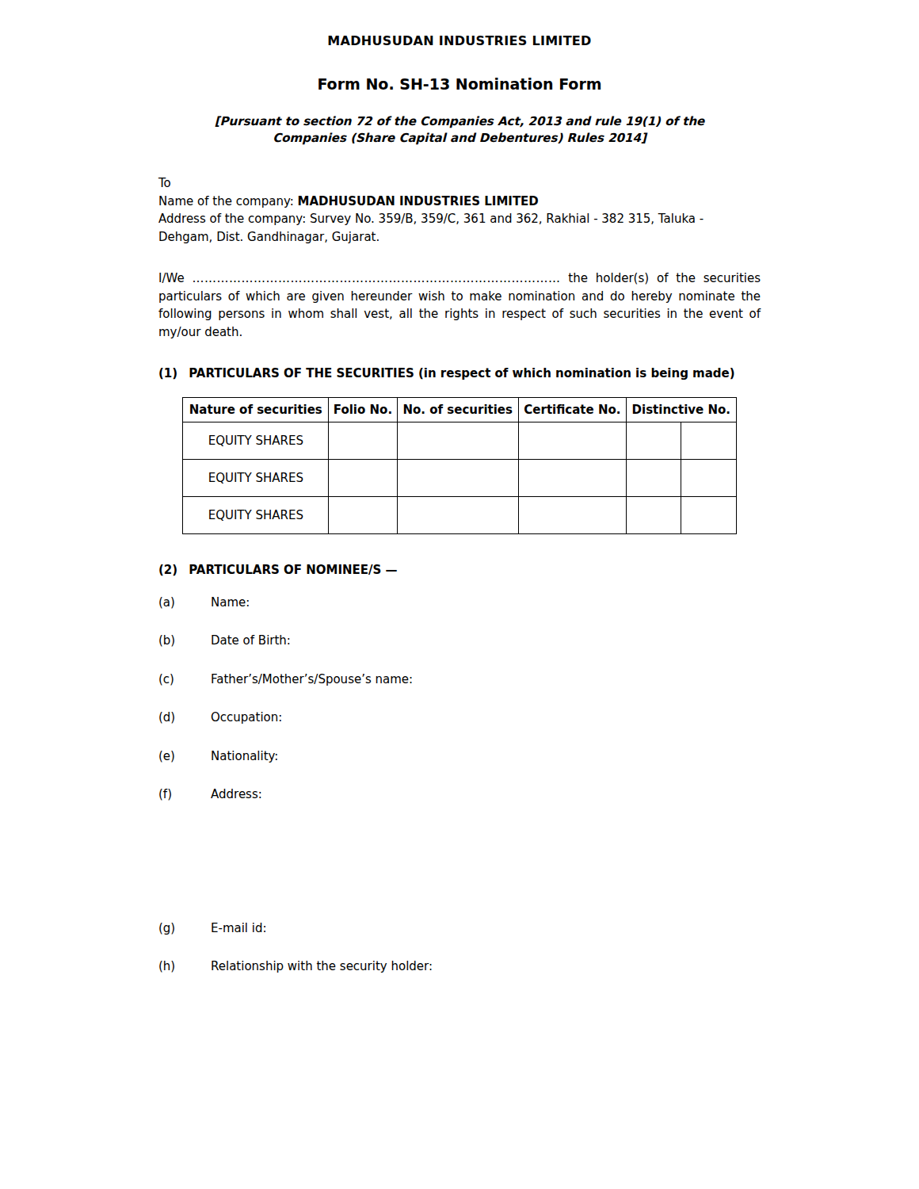MADHUSUDAN INDUSTRIES LIMITED
Form No. SH-13 Nomination Form
[Pursuant to section 72 of the Companies Act, 2013 and rule 19(1) of the Companies (Share Capital and Debentures) Rules 2014]
To
Name of the company: MADHUSUDAN INDUSTRIES LIMITED
Address of the company: Survey No. 359/B, 359/C, 361 and 362, Rakhial - 382 315, Taluka - Dehgam, Dist. Gandhinagar, Gujarat.
I/We ……………………………………………………………………………… the holder(s) of the securities particulars of which are given hereunder wish to make nomination and do hereby nominate the following persons in whom shall vest, all the rights in respect of such securities in the event of my/our death.
(1) PARTICULARS OF THE SECURITIES (in respect of which nomination is being made)
| Nature of securities | Folio No. | No. of securities | Certificate No. | Distinctive No. |
| --- | --- | --- | --- | --- |
| EQUITY SHARES | | | | | |
| EQUITY SHARES | | | | | |
| EQUITY SHARES | | | | | |
(2) PARTICULARS OF NOMINEE/S —
(a) Name:
(b) Date of Birth:
(c) Father’s/Mother’s/Spouse’s name:
(d) Occupation:
(e) Nationality:
(f) Address:
(g) E-mail id:
(h) Relationship with the security holder: